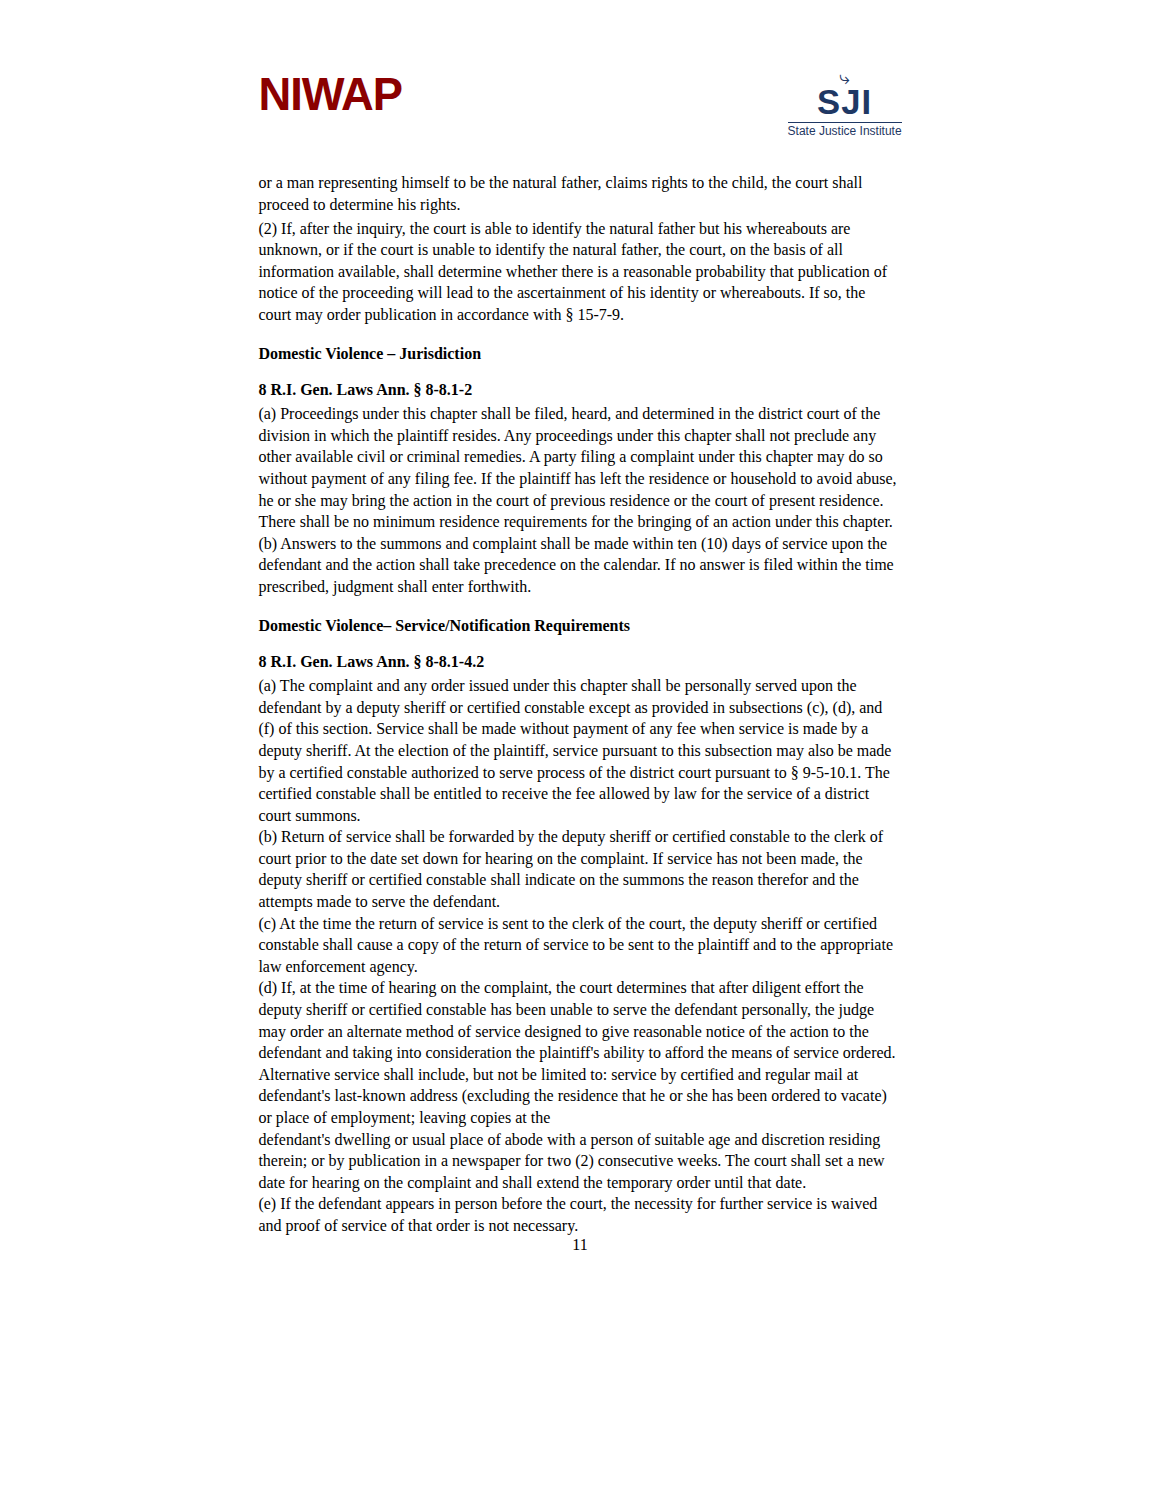NIWAP
⤷
SJI
State Justice Institute
or a man representing himself to be the natural father, claims rights to the child, the court shall proceed to determine his rights.
(2) If, after the inquiry, the court is able to identify the natural father but his whereabouts are unknown, or if the court is unable to identify the natural father, the court, on the basis of all information available, shall determine whether there is a reasonable probability that publication of notice of the proceeding will lead to the ascertainment of his identity or whereabouts. If so, the court may order publication in accordance with § 15-7-9.
Domestic Violence – Jurisdiction
8 R.I. Gen. Laws Ann. § 8-8.1-2
(a) Proceedings under this chapter shall be filed, heard, and determined in the district court of the division in which the plaintiff resides. Any proceedings under this chapter shall not preclude any other available civil or criminal remedies. A party filing a complaint under this chapter may do so without payment of any filing fee. If the plaintiff has left the residence or household to avoid abuse, he or she may bring the action in the court of previous residence or the court of present residence. There shall be no minimum residence requirements for the bringing of an action under this chapter.
(b) Answers to the summons and complaint shall be made within ten (10) days of service upon the defendant and the action shall take precedence on the calendar. If no answer is filed within the time prescribed, judgment shall enter forthwith.
Domestic Violence– Service/Notification Requirements
8 R.I. Gen. Laws Ann. § 8-8.1-4.2
(a) The complaint and any order issued under this chapter shall be personally served upon the defendant by a deputy sheriff or certified constable except as provided in subsections (c), (d), and (f) of this section. Service shall be made without payment of any fee when service is made by a deputy sheriff. At the election of the plaintiff, service pursuant to this subsection may also be made by a certified constable authorized to serve process of the district court pursuant to § 9-5-10.1. The certified constable shall be entitled to receive the fee allowed by law for the service of a district court summons.
(b) Return of service shall be forwarded by the deputy sheriff or certified constable to the clerk of court prior to the date set down for hearing on the complaint. If service has not been made, the deputy sheriff or certified constable shall indicate on the summons the reason therefor and the attempts made to serve the defendant.
(c) At the time the return of service is sent to the clerk of the court, the deputy sheriff or certified constable shall cause a copy of the return of service to be sent to the plaintiff and to the appropriate law enforcement agency.
(d) If, at the time of hearing on the complaint, the court determines that after diligent effort the deputy sheriff or certified constable has been unable to serve the defendant personally, the judge may order an alternate method of service designed to give reasonable notice of the action to the defendant and taking into consideration the plaintiff's ability to afford the means of service ordered. Alternative service shall include, but not be limited to: service by certified and regular mail at defendant's last-known address (excluding the residence that he or she has been ordered to vacate) or place of employment; leaving copies at the
defendant's dwelling or usual place of abode with a person of suitable age and discretion residing therein; or by publication in a newspaper for two (2) consecutive weeks. The court shall set a new date for hearing on the complaint and shall extend the temporary order until that date.
(e) If the defendant appears in person before the court, the necessity for further service is waived and proof of service of that order is not necessary.
11